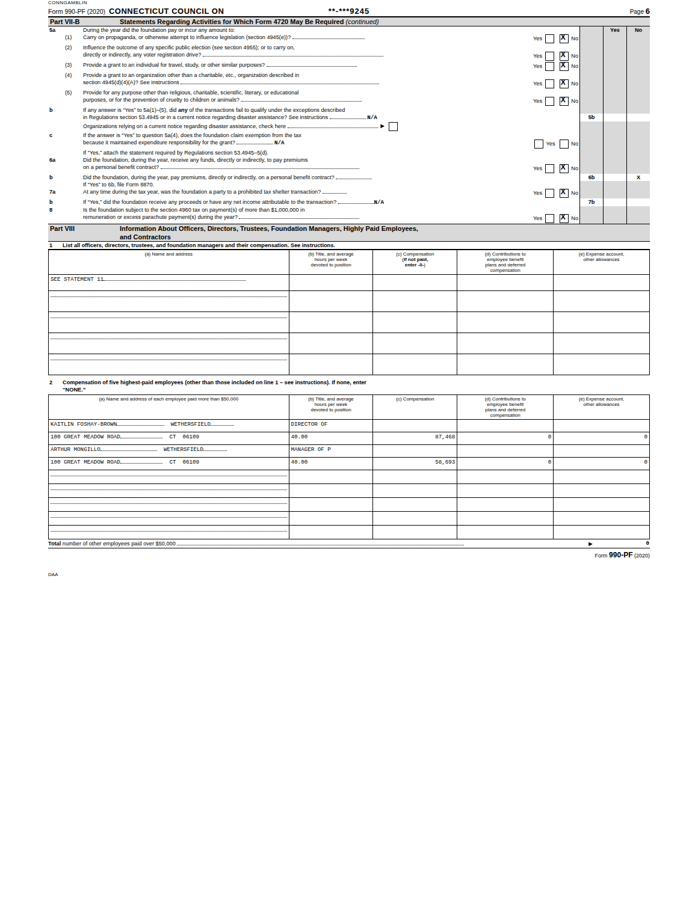CONNGAMBLIN
| Form 990-PF (2020) CONNECTICUT COUNCIL ON | **-***9245 | Page 6 |
| Part VII-B | Statements Regarding Activities for Which Form 4720 May Be Required (continued) |
| 5a | | During the year did the foundation pay or incur any amount to: | | | Yes | No |
| | (1) | Carry on propaganda, or otherwise attempt to influence legislation (section 4945(e))? | Yes No | | | |
| | (2) | Influence the outcome of any specific public election (see section 4955); or to carry on, | | | | |
| | | directly or indirectly, any voter registration drive? | Yes No | | | |
| | (3) | Provide a grant to an individual for travel, study, or other similar purposes? | Yes No | | | |
| | (4) | Provide a grant to an organization other than a charitable, etc., organization described in | | | | |
| | | section 4945(d)(4)(A)? See instructions | Yes No | | | |
| | (5) | Provide for any purpose other than religious, charitable, scientific, literary, or educational | | | | |
| | | purposes, or for the prevention of cruelty to children or animals? | Yes No | | | |
| b | | If any answer is “Yes” to 5a(1)–(5), did any of the transactions fail to qualify under the exceptions described | | | | |
| | | in Regulations section 53.4945 or in a current notice regarding disaster assistance? See instructions N/A | | 5b | | |
| | | Organizations relying on a current notice regarding disaster assistance, check here ► | | | | |
| c | | If the answer is “Yes” to question 5a(4), does the foundation claim exemption from the tax | | | | |
| | | because it maintained expenditure responsibility for the grant? N/A | Yes No | | | |
| | | If “Yes,” attach the statement required by Regulations section 53.4945–5(d). | | | | |
| 6a | | Did the foundation, during the year, receive any funds, directly or indirectly, to pay premiums | | | | |
| | | on a personal benefit contract? | Yes No | | | |
| b | | Did the foundation, during the year, pay premiums, directly or indirectly, on a personal benefit contract? | | 6b | | X |
| | | If “Yes” to 6b, file Form 8870. | | | | |
| 7a | | At any time during the tax year, was the foundation a party to a prohibited tax shelter transaction? | Yes No | | | |
| b | | If “Yes,” did the foundation receive any proceeds or have any net income attributable to the transaction? N/A | | 7b | | |
| 8 | | Is the foundation subject to the section 4960 tax on payment(s) of more than $1,000,000 in | | | | |
| | | remuneration or excess parachute payment(s) during the year? | Yes No | | | |
| Part VIII | Information About Officers, Directors, Trustees, Foundation Managers, Highly Paid Employees, |
| | and Contractors |
| 1 | List all officers, directors, trustees, and foundation managers and their compensation. See instructions. |
| (a) Name and address | (b) Title, and average hours per week devoted to position | (c) Compensation ( If not paid, enter -0- ) | (d) Contributions to employee benefit plans and deferred compensation | (e) Expense account, other allowances |
| --- | --- | --- | --- | --- |
| SEE STATEMENT 11 | | | | |
| 2 | Compensation of five highest-paid employees (other than those included on line 1 – see instructions). If none, enter |
| | “NONE.” |
| (a) Name and address of each employee paid more than $50,000 | (b) Title, and average hours per week devoted to position | (c) Compensation | (d) Contributions to employee benefit plans and deferred compensation | (e) Expense account, other allowances |
| --- | --- | --- | --- | --- |
| KAITLIN FOSHAY-BROWN WETHERSFIELD | DIRECTOR OF | | | |
| 100 GREAT MEADOW ROAD CT 06109 | 40.00 | 87,468 | 0 | 0 |
| ARTHUR MONGILLO WETHERSFIELD | MANAGER OF P | | | |
| 100 GREAT MEADOW ROAD CT 06109 | 40.00 | 58,693 | 0 | 0 |
| Total number of other employees paid over $50,000 | ► | 0 |
Form 990-PF (2020)
DAA